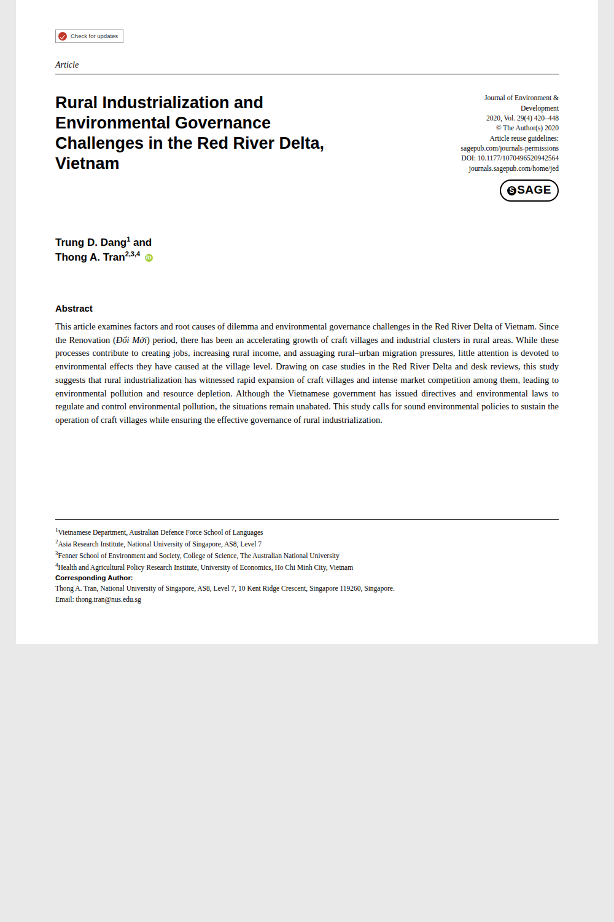Check for updates
Article
Rural Industrialization and Environmental Governance Challenges in the Red River Delta, Vietnam
Journal of Environment &
Development
2020, Vol. 29(4) 420–448
© The Author(s) 2020
Article reuse guidelines:
sagepub.com/journals-permissions
DOI: 10.1177/1070496520942564
journals.sagepub.com/home/jed
SSAGE
Trung D. Dang1 and
Thong A. Tran2,3,4 iD
Abstract
This article examines factors and root causes of dilemma and environmental governance challenges in the Red River Delta of Vietnam. Since the Renovation (Đổi Mới) period, there has been an accelerating growth of craft villages and industrial clusters in rural areas. While these processes contribute to creating jobs, increasing rural income, and assuaging rural–urban migration pressures, little attention is devoted to environmental effects they have caused at the village level. Drawing on case studies in the Red River Delta and desk reviews, this study suggests that rural industrialization has witnessed rapid expansion of craft villages and intense market competition among them, leading to environmental pollution and resource depletion. Although the Vietnamese government has issued directives and environmental laws to regulate and control environmental pollution, the situations remain unabated. This study calls for sound environmental policies to sustain the operation of craft villages while ensuring the effective governance of rural industrialization.
1Vietnamese Department, Australian Defence Force School of Languages
2Asia Research Institute, National University of Singapore, AS8, Level 7
3Fenner School of Environment and Society, College of Science, The Australian National University
4Health and Agricultural Policy Research Institute, University of Economics, Ho Chi Minh City, Vietnam
Corresponding Author:
Thong A. Tran, National University of Singapore, AS8, Level 7, 10 Kent Ridge Crescent, Singapore 119260, Singapore.
Email: thong.tran@nus.edu.sg